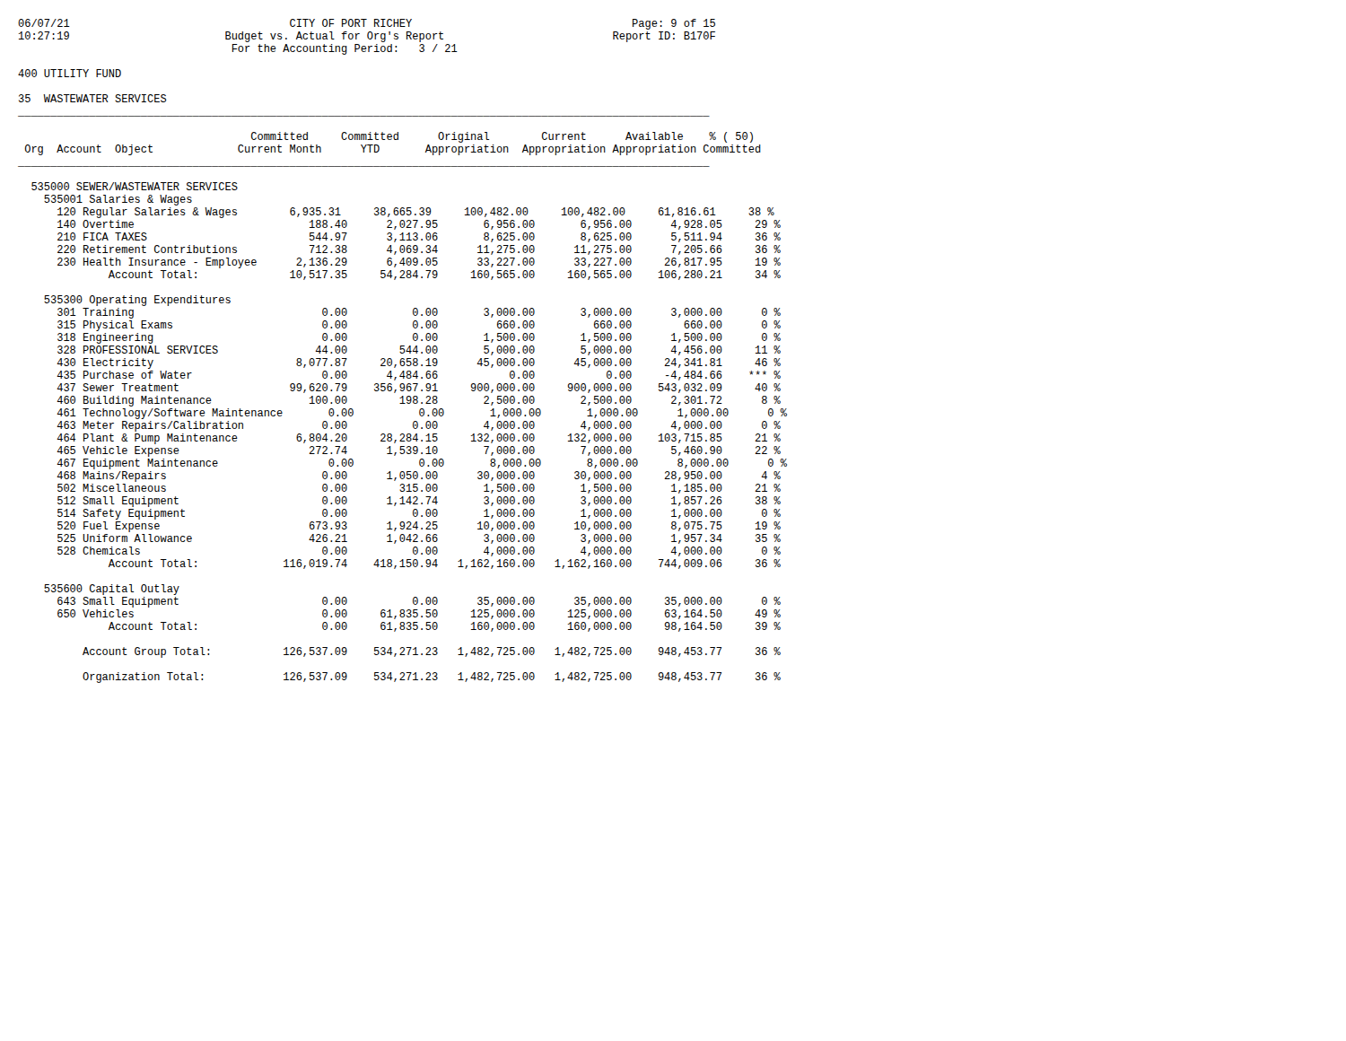06/07/21                                  CITY OF PORT RICHEY                                  Page: 9 of 15
10:27:19                        Budget vs. Actual for Org's Report                          Report ID: B170F
                                 For the Accounting Period:   3 / 21

400 UTILITY FUND

35  WASTEWATER SERVICES
___________________________________________________________________________________________________________

                                    Committed     Committed      Original        Current      Available    % ( 50)
 Org  Account  Object             Current Month      YTD       Appropriation  Appropriation Appropriation Committed
___________________________________________________________________________________________________________

  535000 SEWER/WASTEWATER SERVICES
    535001 Salaries & Wages
      120 Regular Salaries & Wages        6,935.31     38,665.39     100,482.00     100,482.00     61,816.61     38 %
      140 Overtime                           188.40      2,027.95       6,956.00       6,956.00      4,928.05     29 %
      210 FICA TAXES                         544.97      3,113.06       8,625.00       8,625.00      5,511.94     36 %
      220 Retirement Contributions           712.38      4,069.34      11,275.00      11,275.00      7,205.66     36 %
      230 Health Insurance - Employee      2,136.29      6,409.05      33,227.00      33,227.00     26,817.95     19 %
              Account Total:              10,517.35     54,284.79     160,565.00     160,565.00    106,280.21     34 %

    535300 Operating Expenditures
      301 Training                             0.00          0.00       3,000.00       3,000.00      3,000.00      0 %
      315 Physical Exams                       0.00          0.00         660.00         660.00        660.00      0 %
      318 Engineering                          0.00          0.00       1,500.00       1,500.00      1,500.00      0 %
      328 PROFESSIONAL SERVICES               44.00        544.00       5,000.00       5,000.00      4,456.00     11 %
      430 Electricity                      8,077.87     20,658.19      45,000.00      45,000.00     24,341.81     46 %
      435 Purchase of Water                    0.00      4,484.66           0.00           0.00     -4,484.66    *** %
      437 Sewer Treatment                 99,620.79    356,967.91     900,000.00     900,000.00    543,032.09     40 %
      460 Building Maintenance               100.00        198.28       2,500.00       2,500.00      2,301.72      8 %
      461 Technology/Software Maintenance       0.00          0.00       1,000.00       1,000.00      1,000.00      0 %
      463 Meter Repairs/Calibration            0.00          0.00       4,000.00       4,000.00      4,000.00      0 %
      464 Plant & Pump Maintenance         6,804.20     28,284.15     132,000.00     132,000.00    103,715.85     21 %
      465 Vehicle Expense                    272.74      1,539.10       7,000.00       7,000.00      5,460.90     22 %
      467 Equipment Maintenance                 0.00          0.00       8,000.00       8,000.00      8,000.00      0 %
      468 Mains/Repairs                        0.00      1,050.00      30,000.00      30,000.00     28,950.00      4 %
      502 Miscellaneous                        0.00        315.00       1,500.00       1,500.00      1,185.00     21 %
      512 Small Equipment                      0.00      1,142.74       3,000.00       3,000.00      1,857.26     38 %
      514 Safety Equipment                     0.00          0.00       1,000.00       1,000.00      1,000.00      0 %
      520 Fuel Expense                       673.93      1,924.25      10,000.00      10,000.00      8,075.75     19 %
      525 Uniform Allowance                  426.21      1,042.66       3,000.00       3,000.00      1,957.34     35 %
      528 Chemicals                            0.00          0.00       4,000.00       4,000.00      4,000.00      0 %
              Account Total:             116,019.74    418,150.94   1,162,160.00   1,162,160.00    744,009.06     36 %

    535600 Capital Outlay
      643 Small Equipment                      0.00          0.00      35,000.00      35,000.00     35,000.00      0 %
      650 Vehicles                             0.00     61,835.50     125,000.00     125,000.00     63,164.50     49 %
              Account Total:                   0.00     61,835.50     160,000.00     160,000.00     98,164.50     39 %

          Account Group Total:           126,537.09    534,271.23   1,482,725.00   1,482,725.00    948,453.77     36 %

          Organization Total:            126,537.09    534,271.23   1,482,725.00   1,482,725.00    948,453.77     36 %